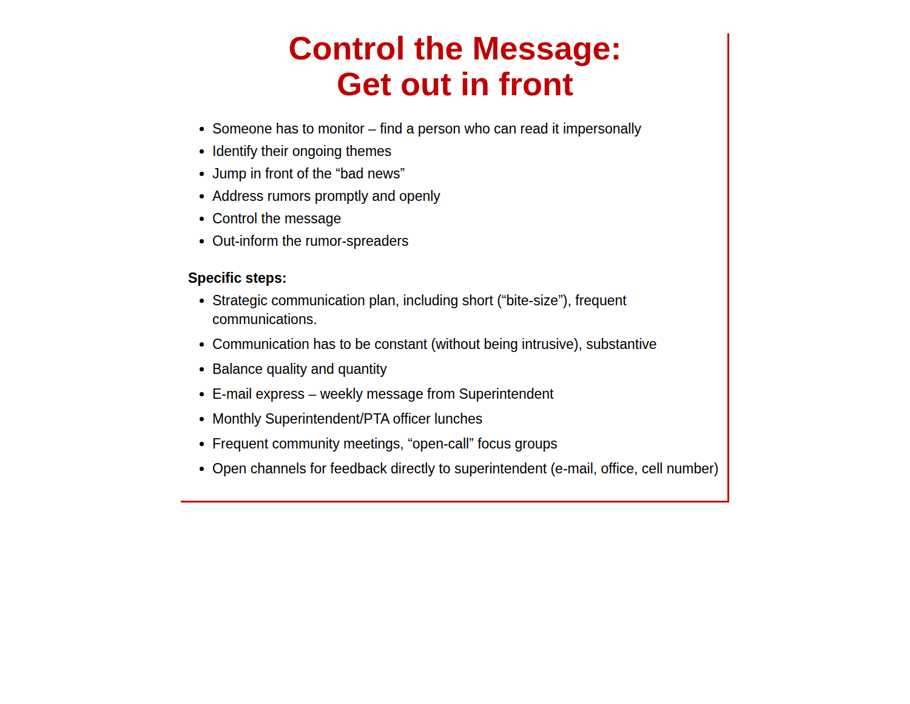Control the Message:Get out in front
Someone has to monitor – find a person who can read it impersonally
Identify their ongoing themes
Jump in front of the “bad news”
Address rumors promptly and openly
Control the message
Out-inform the rumor-spreaders
Specific steps:
Strategic communication plan, including short (“bite-size”), frequent communications.
Communication has to be constant (without being intrusive), substantive
Balance quality and quantity
E-mail express – weekly message from Superintendent
Monthly Superintendent/PTA officer lunches
Frequent community meetings, “open-call” focus groups
Open channels for feedback directly to superintendent (e-mail, office, cell number)